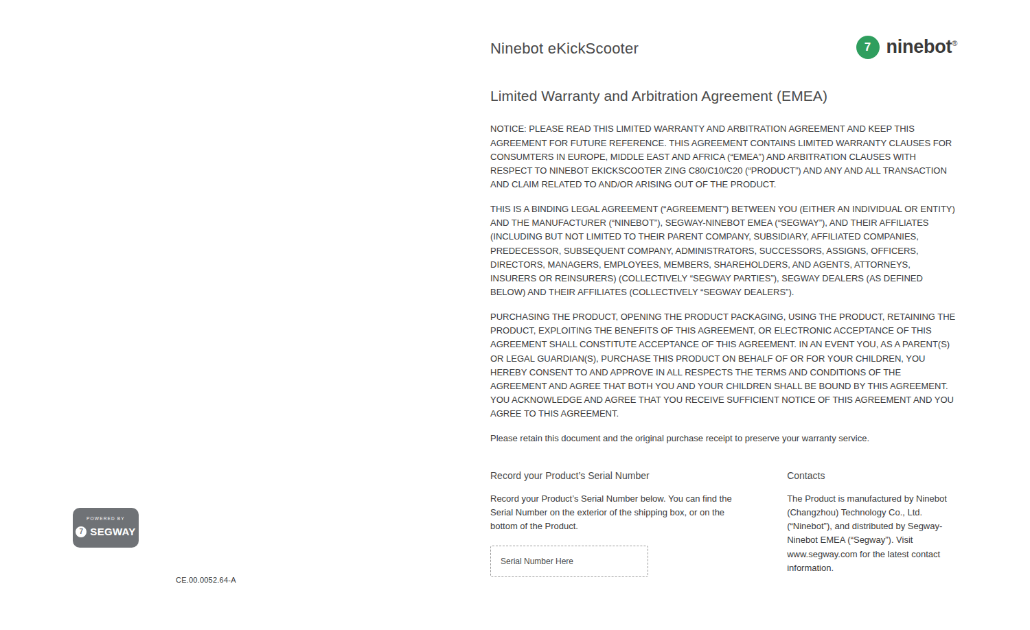Powered by 7 Segway
CE.00.0052.64-A
Ninebot eKickScooter
7 ninebot®
Limited Warranty and Arbitration Agreement (EMEA)
NOTICE: PLEASE READ THIS LIMITED WARRANTY AND ARBITRATION AGREEMENT AND KEEP THIS AGREEMENT FOR FUTURE REFERENCE. THIS AGREEMENT CONTAINS LIMITED WARRANTY CLAUSES FOR CONSUMTERS IN EUROPE, MIDDLE EAST AND AFRICA (“EMEA”) AND ARBITRATION CLAUSES WITH RESPECT TO NINEBOT EKICKSCOOTER ZING C80/C10/C20 (“PRODUCT”) AND ANY AND ALL TRANSACTION AND CLAIM RELATED TO AND/OR ARISING OUT OF THE PRODUCT.
THIS IS A BINDING LEGAL AGREEMENT (“AGREEMENT”) BETWEEN YOU (EITHER AN INDIVIDUAL OR ENTITY) AND THE MANUFACTURER (“NINEBOT”), SEGWAY-NINEBOT EMEA (“SEGWAY”), AND THEIR AFFILIATES (INCLUDING BUT NOT LIMITED TO THEIR PARENT COMPANY, SUBSIDIARY, AFFILIATED COMPANIES, PREDECESSOR, SUBSEQUENT COMPANY, ADMINISTRATORS, SUCCESSORS, ASSIGNS, OFFICERS, DIRECTORS, MANAGERS, EMPLOYEES, MEMBERS, SHAREHOLDERS, AND AGENTS, ATTORNEYS, INSURERS OR REINSURERS) (COLLECTIVELY “SEGWAY PARTIES”), SEGWAY DEALERS (AS DEFINED BELOW) AND THEIR AFFILIATES (COLLECTIVELY “SEGWAY DEALERS”).
PURCHASING THE PRODUCT, OPENING THE PRODUCT PACKAGING, USING THE PRODUCT, RETAINING THE PRODUCT, EXPLOITING THE BENEFITS OF THIS AGREEMENT, OR ELECTRONIC ACCEPTANCE OF THIS AGREEMENT SHALL CONSTITUTE ACCEPTANCE OF THIS AGREEMENT. IN AN EVENT YOU, AS A PARENT(S) OR LEGAL GUARDIAN(S), PURCHASE THIS PRODUCT ON BEHALF OF OR FOR YOUR CHILDREN, YOU HEREBY CONSENT TO AND APPROVE IN ALL RESPECTS THE TERMS AND CONDITIONS OF THE AGREEMENT AND AGREE THAT BOTH YOU AND YOUR CHILDREN SHALL BE BOUND BY THIS AGREEMENT. YOU ACKNOWLEDGE AND AGREE THAT YOU RECEIVE SUFFICIENT NOTICE OF THIS AGREEMENT AND YOU AGREE TO THIS AGREEMENT.
Please retain this document and the original purchase receipt to preserve your warranty service.
Record your Product’s Serial Number
Record your Product’s Serial Number below. You can find the Serial Number on the exterior of the shipping box, or on the bottom of the Product.
Serial Number Here
Contacts
The Product is manufactured by Ninebot (Changzhou) Technology Co., Ltd. (“Ninebot”), and distributed by Segway-Ninebot EMEA (“Segway”). Visit www.segway.com for the latest contact information.